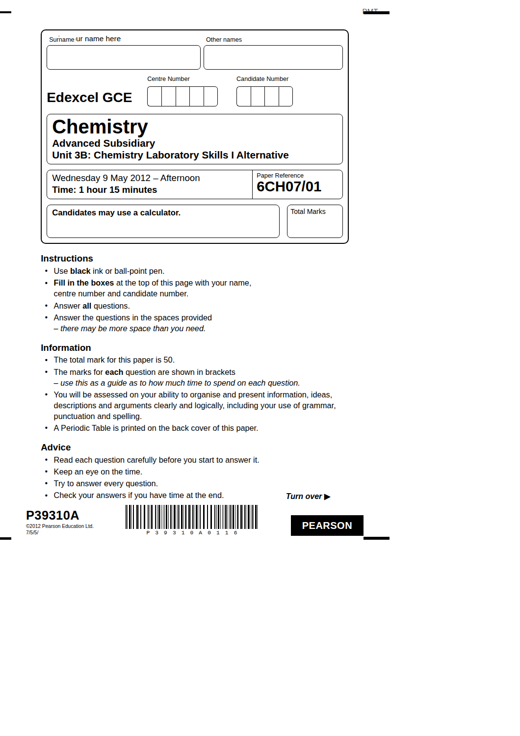PMT
Write your name here
Surname
Other names
Edexcel GCE
Centre Number
Candidate Number
Chemistry
Advanced Subsidiary
Unit 3B: Chemistry Laboratory Skills I Alternative
Wednesday 9 May 2012 – Afternoon
Time: 1 hour 15 minutes
Paper Reference
6CH07/01
Candidates may use a calculator.
Total Marks
Instructions
Use black ink or ball-point pen.
Fill in the boxes at the top of this page with your name,
centre number and candidate number.
Answer all questions.
Answer the questions in the spaces provided
– there may be more space than you need.
Information
The total mark for this paper is 50.
The marks for each question are shown in brackets
– use this as a guide as to how much time to spend on each question.
You will be assessed on your ability to organise and present information, ideas, descriptions and arguments clearly and logically, including your use of grammar, punctuation and spelling.
A Periodic Table is printed on the back cover of this paper.
Advice
Read each question carefully before you start to answer it.
Keep an eye on the time.
Try to answer every question.
Check your answers if you have time at the end.
Turn over ▶
P39310A
©2012 Pearson Education Ltd.
7/5/5/
P 3 9 3 1 0 A 0 1 1 6
PEARSON